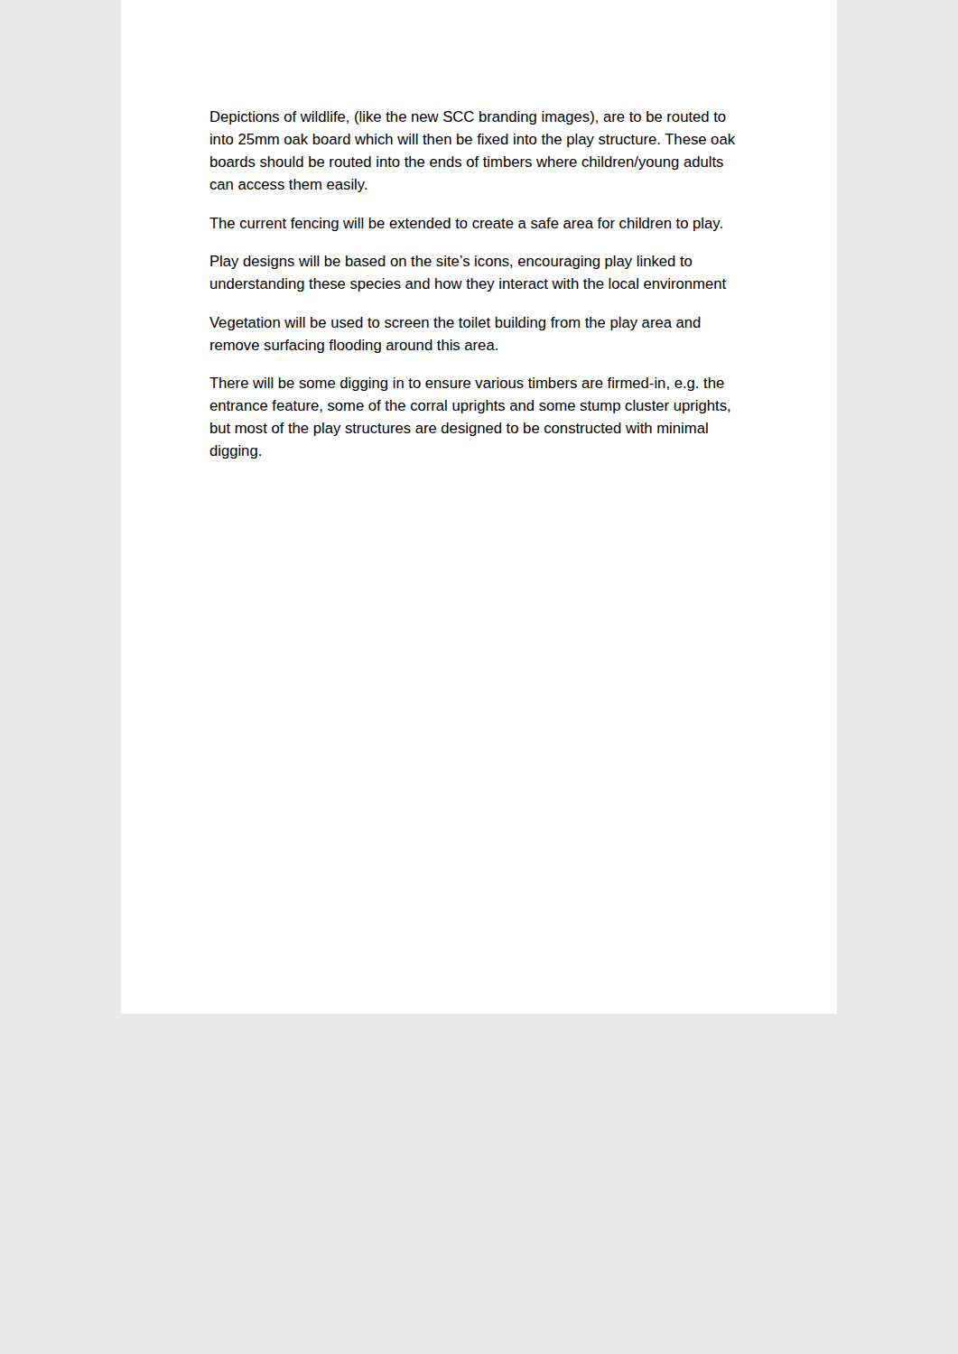Depictions of wildlife, (like the new SCC branding images), are to be routed to into 25mm oak board which will then be fixed into the play structure. These oak boards should be routed into the ends of timbers where children/young adults can access them easily.
The current fencing will be extended to create a safe area for children to play.
Play designs will be based on the site’s icons, encouraging play linked to understanding these species and how they interact with the local environment
Vegetation will be used to screen the toilet building from the play area and remove surfacing flooding around this area.
There will be some digging in to ensure various timbers are firmed-in, e.g. the entrance feature, some of the corral uprights and some stump cluster uprights, but most of the play structures are designed to be constructed with minimal digging.